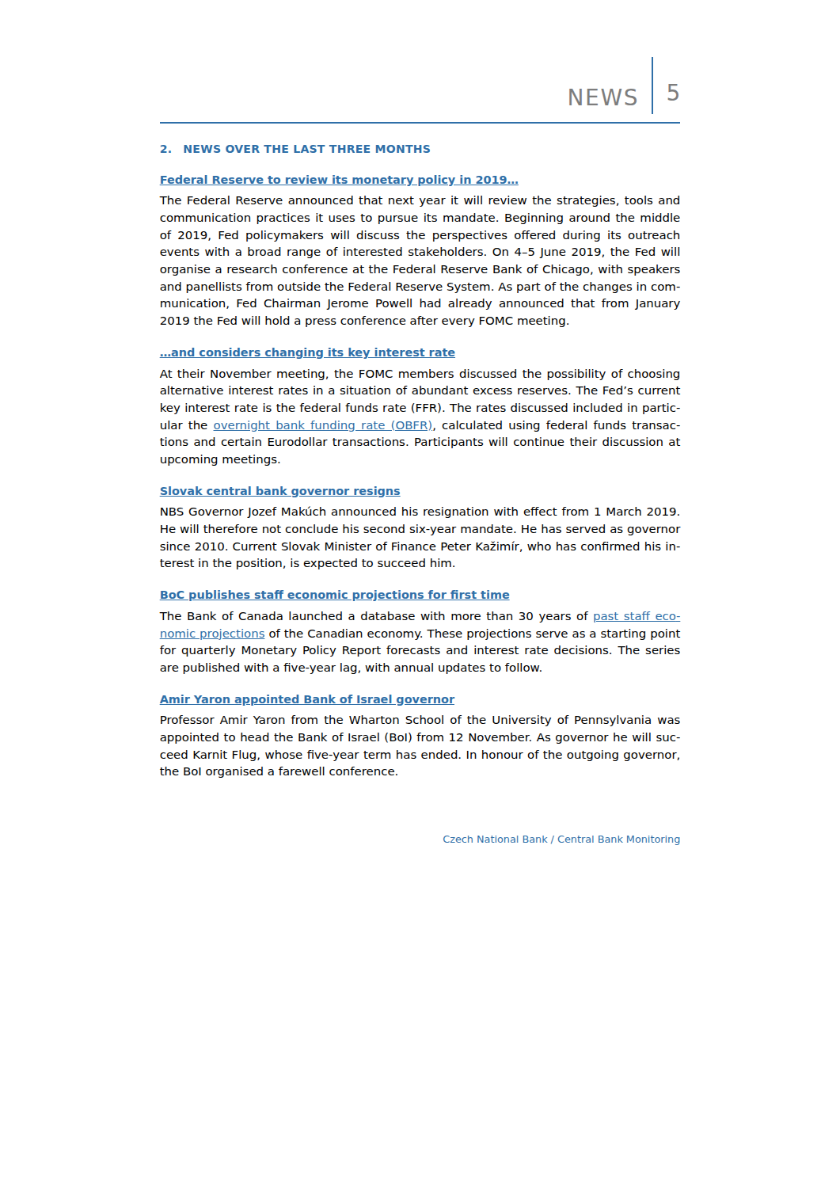NEWS
5
2. NEWS OVER THE LAST THREE MONTHS
Federal Reserve to review its monetary policy in 2019…
The Federal Reserve announced that next year it will review the strategies, tools and communication practices it uses to pursue its mandate. Beginning around the middle of 2019, Fed policymakers will discuss the perspectives offered during its outreach events with a broad range of interested stakeholders. On 4–5 June 2019, the Fed will organise a research conference at the Federal Reserve Bank of Chicago, with speakers and panellists from outside the Federal Reserve System. As part of the changes in communication, Fed Chairman Jerome Powell had already announced that from January 2019 the Fed will hold a press conference after every FOMC meeting.
…and considers changing its key interest rate
At their November meeting, the FOMC members discussed the possibility of choosing alternative interest rates in a situation of abundant excess reserves. The Fed’s current key interest rate is the federal funds rate (FFR). The rates discussed included in particular the overnight bank funding rate (OBFR), calculated using federal funds transactions and certain Eurodollar transactions. Participants will continue their discussion at upcoming meetings.
Slovak central bank governor resigns
NBS Governor Jozef Makúch announced his resignation with effect from 1 March 2019. He will therefore not conclude his second six-year mandate. He has served as governor since 2010. Current Slovak Minister of Finance Peter Kažimír, who has confirmed his interest in the position, is expected to succeed him.
BoC publishes staff economic projections for first time
The Bank of Canada launched a database with more than 30 years of past staff economic projections of the Canadian economy. These projections serve as a starting point for quarterly Monetary Policy Report forecasts and interest rate decisions. The series are published with a five-year lag, with annual updates to follow.
Amir Yaron appointed Bank of Israel governor
Professor Amir Yaron from the Wharton School of the University of Pennsylvania was appointed to head the Bank of Israel (BoI) from 12 November. As governor he will succeed Karnit Flug, whose five-year term has ended. In honour of the outgoing governor, the BoI organised a farewell conference.
Czech National Bank / Central Bank Monitoring